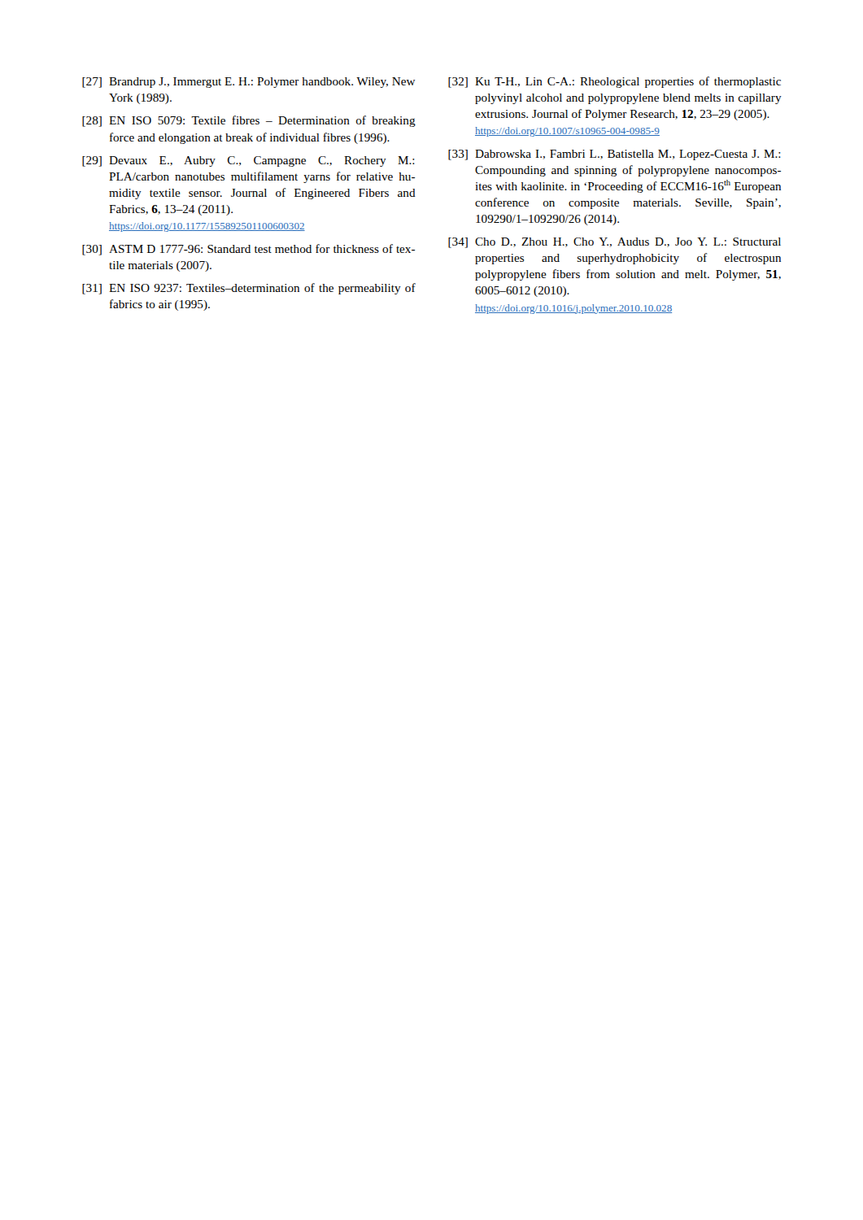[27] Brandrup J., Immergut E. H.: Polymer handbook. Wiley, New York (1989).
[28] EN ISO 5079: Textile fibres – Determination of breaking force and elongation at break of individual fibres (1996).
[29] Devaux E., Aubry C., Campagne C., Rochery M.: PLA/carbon nanotubes multifilament yarns for relative humidity textile sensor. Journal of Engineered Fibers and Fabrics, 6, 13–24 (2011).
https://doi.org/10.1177/155892501100600302
[30] ASTM D 1777-96: Standard test method for thickness of textile materials (2007).
[31] EN ISO 9237: Textiles–determination of the permeability of fabrics to air (1995).
[32] Ku T-H., Lin C-A.: Rheological properties of thermoplastic polyvinyl alcohol and polypropylene blend melts in capillary extrusions. Journal of Polymer Research, 12, 23–29 (2005).
https://doi.org/10.1007/s10965-004-0985-9
[33] Dabrowska I., Fambri L., Batistella M., Lopez-Cuesta J. M.: Compounding and spinning of polypropylene nanocomposites with kaolinite. in ‘Proceeding of ECCM16-16th European conference on composite materials. Seville, Spain’, 109290/1–109290/26 (2014).
[34] Cho D., Zhou H., Cho Y., Audus D., Joo Y. L.: Structural properties and superhydrophobicity of electrospun polypropylene fibers from solution and melt. Polymer, 51, 6005–6012 (2010).
https://doi.org/10.1016/j.polymer.2010.10.028